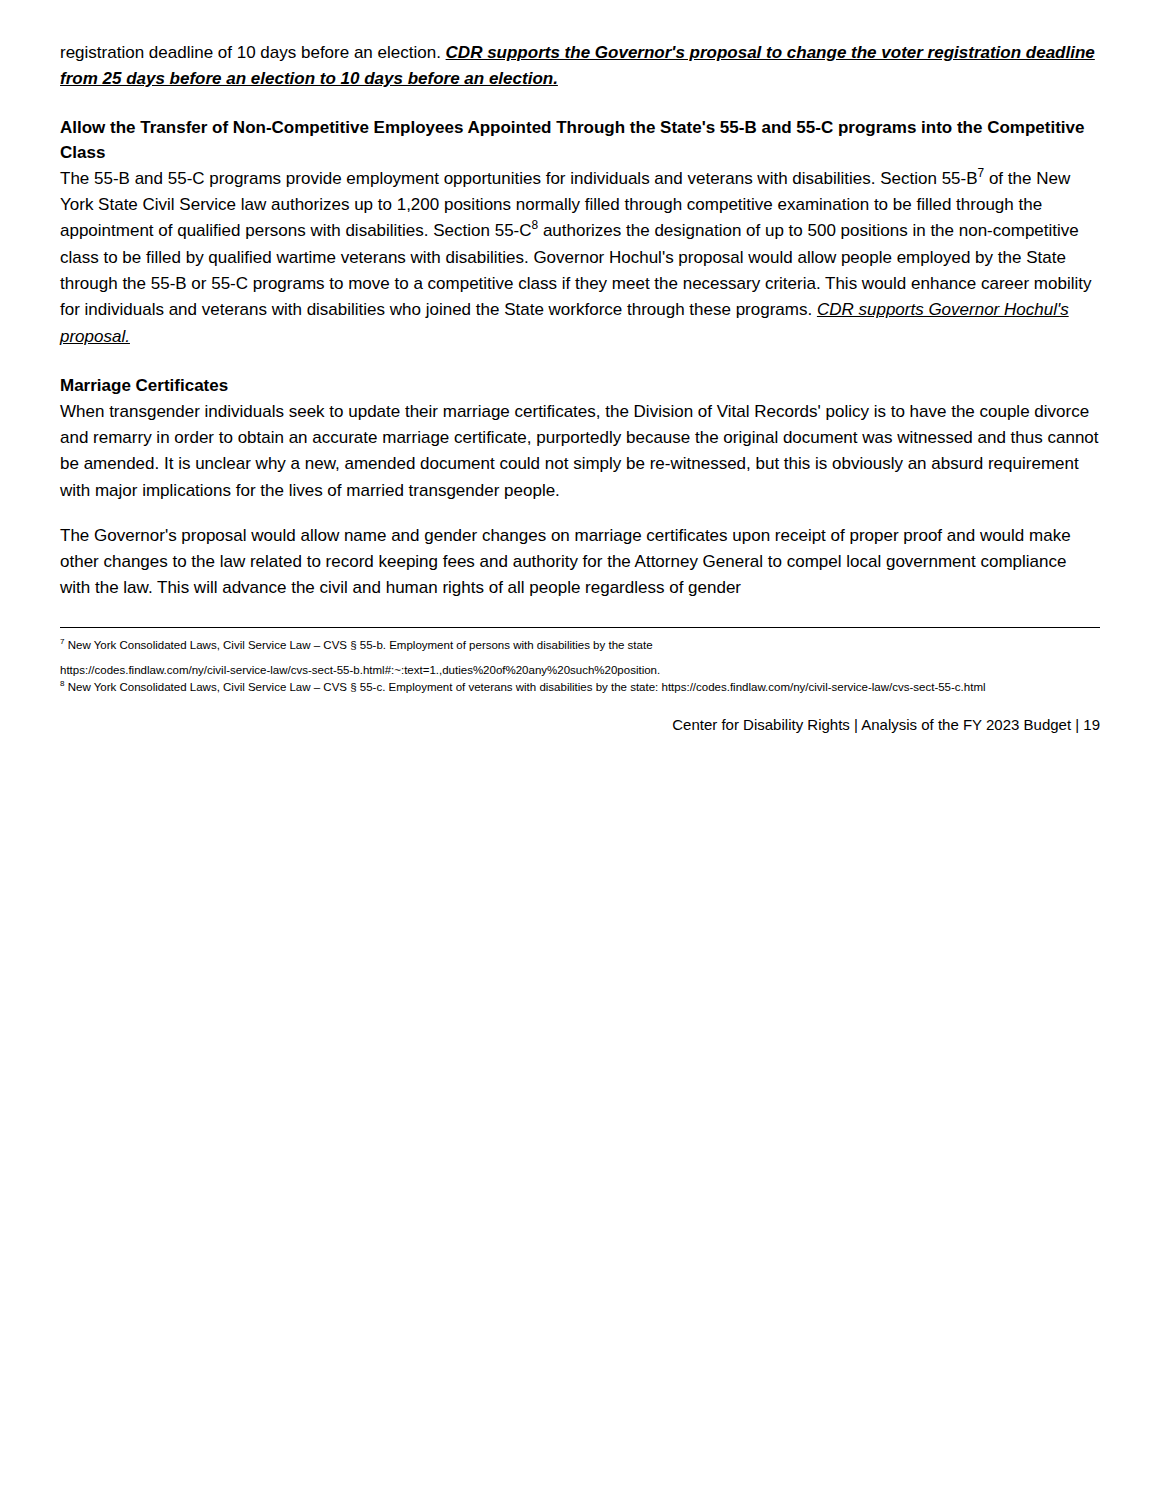registration deadline of 10 days before an election. CDR supports the Governor's proposal to change the voter registration deadline from 25 days before an election to 10 days before an election.
Allow the Transfer of Non-Competitive Employees Appointed Through the State's 55-B and 55-C programs into the Competitive Class
The 55-B and 55-C programs provide employment opportunities for individuals and veterans with disabilities. Section 55-B7 of the New York State Civil Service law authorizes up to 1,200 positions normally filled through competitive examination to be filled through the appointment of qualified persons with disabilities. Section 55-C8 authorizes the designation of up to 500 positions in the non-competitive class to be filled by qualified wartime veterans with disabilities. Governor Hochul's proposal would allow people employed by the State through the 55-B or 55-C programs to move to a competitive class if they meet the necessary criteria. This would enhance career mobility for individuals and veterans with disabilities who joined the State workforce through these programs. CDR supports Governor Hochul's proposal.
Marriage Certificates
When transgender individuals seek to update their marriage certificates, the Division of Vital Records' policy is to have the couple divorce and remarry in order to obtain an accurate marriage certificate, purportedly because the original document was witnessed and thus cannot be amended. It is unclear why a new, amended document could not simply be re-witnessed, but this is obviously an absurd requirement with major implications for the lives of married transgender people.
The Governor's proposal would allow name and gender changes on marriage certificates upon receipt of proper proof and would make other changes to the law related to record keeping fees and authority for the Attorney General to compel local government compliance with the law. This will advance the civil and human rights of all people regardless of gender
7 New York Consolidated Laws, Civil Service Law – CVS § 55-b. Employment of persons with disabilities by the state
https://codes.findlaw.com/ny/civil-service-law/cvs-sect-55-b.html#:~:text=1.,duties%20of%20any%20such%20position.
8 New York Consolidated Laws, Civil Service Law – CVS § 55-c. Employment of veterans with disabilities by the state: https://codes.findlaw.com/ny/civil-service-law/cvs-sect-55-c.html
Center for Disability Rights | Analysis of the FY 2023 Budget | 19